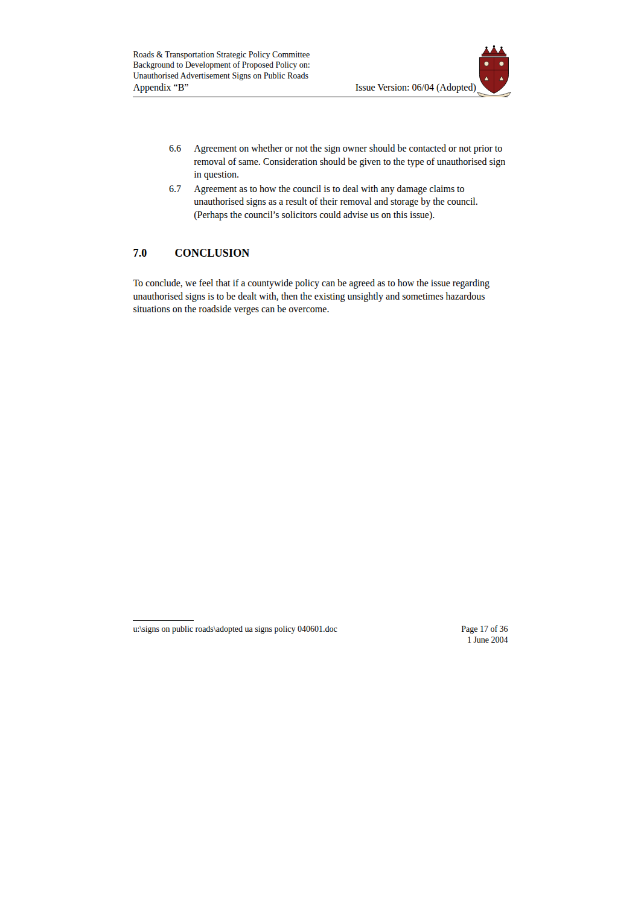Roads & Transportation Strategic Policy Committee
Background to Development of Proposed Policy on:
Unauthorised Advertisement Signs on Public Roads
Appendix “B” Issue Version: 06/04 (Adopted)
6.6
Agreement on whether or not the sign owner should be contacted or not prior to removal of same. Consideration should be given to the type of unauthorised sign in question.
6.7
Agreement as to how the council is to deal with any damage claims to unauthorised signs as a result of their removal and storage by the council. (Perhaps the council’s solicitors could advise us on this issue).
7.0 CONCLUSION
To conclude, we feel that if a countywide policy can be agreed as to how the issue regarding unauthorised signs is to be dealt with, then the existing unsightly and sometimes hazardous situations on the roadside verges can be overcome.
u:\signs on public roads\adopted ua signs policy 040601.doc
Page 17 of 36
1 June 2004